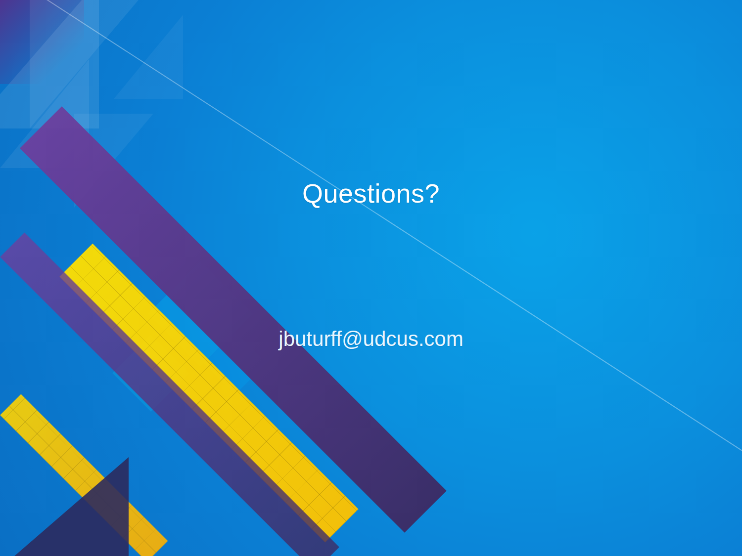Questions?
jbuturff@udcus.com